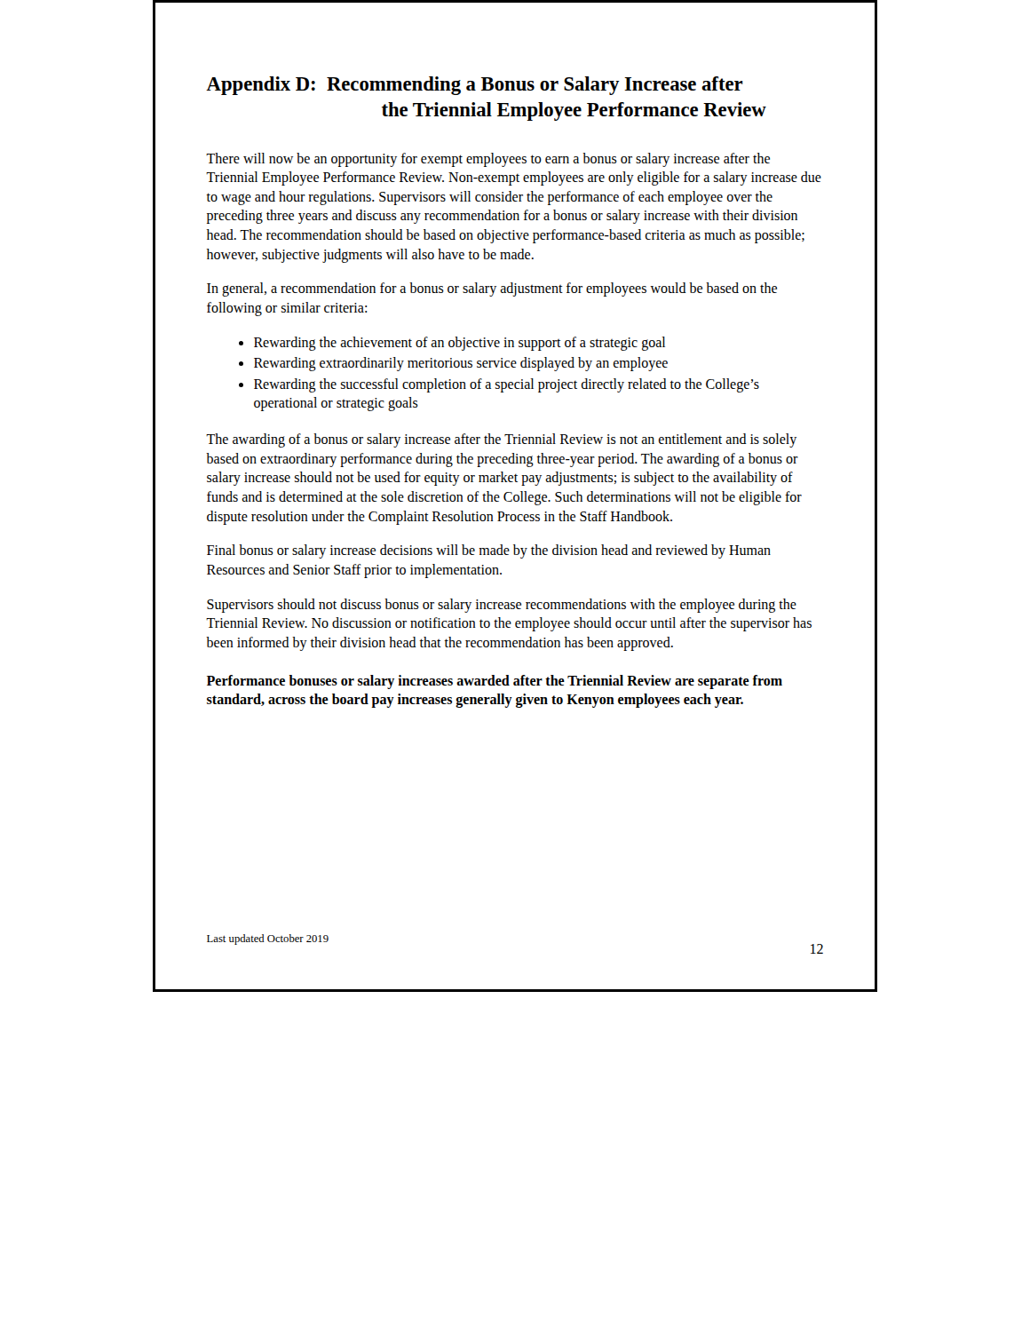Appendix D: Recommending a Bonus or Salary Increase afterthe Triennial Employee Performance Review
There will now be an opportunity for exempt employees to earn a bonus or salary increase after the Triennial Employee Performance Review. Non-exempt employees are only eligible for a salary increase due to wage and hour regulations. Supervisors will consider the performance of each employee over the preceding three years and discuss any recommendation for a bonus or salary increase with their division head. The recommendation should be based on objective performance-based criteria as much as possible; however, subjective judgments will also have to be made.
In general, a recommendation for a bonus or salary adjustment for employees would be based on the following or similar criteria:
Rewarding the achievement of an objective in support of a strategic goal
Rewarding extraordinarily meritorious service displayed by an employee
Rewarding the successful completion of a special project directly related to the College’s operational or strategic goals
The awarding of a bonus or salary increase after the Triennial Review is not an entitlement and is solely based on extraordinary performance during the preceding three-year period. The awarding of a bonus or salary increase should not be used for equity or market pay adjustments; is subject to the availability of funds and is determined at the sole discretion of the College. Such determinations will not be eligible for dispute resolution under the Complaint Resolution Process in the Staff Handbook.
Final bonus or salary increase decisions will be made by the division head and reviewed by Human Resources and Senior Staff prior to implementation.
Supervisors should not discuss bonus or salary increase recommendations with the employee during the Triennial Review. No discussion or notification to the employee should occur until after the supervisor has been informed by their division head that the recommendation has been approved.
Performance bonuses or salary increases awarded after the Triennial Review are separate from standard, across the board pay increases generally given to Kenyon employees each year.
Last updated October 2019
12